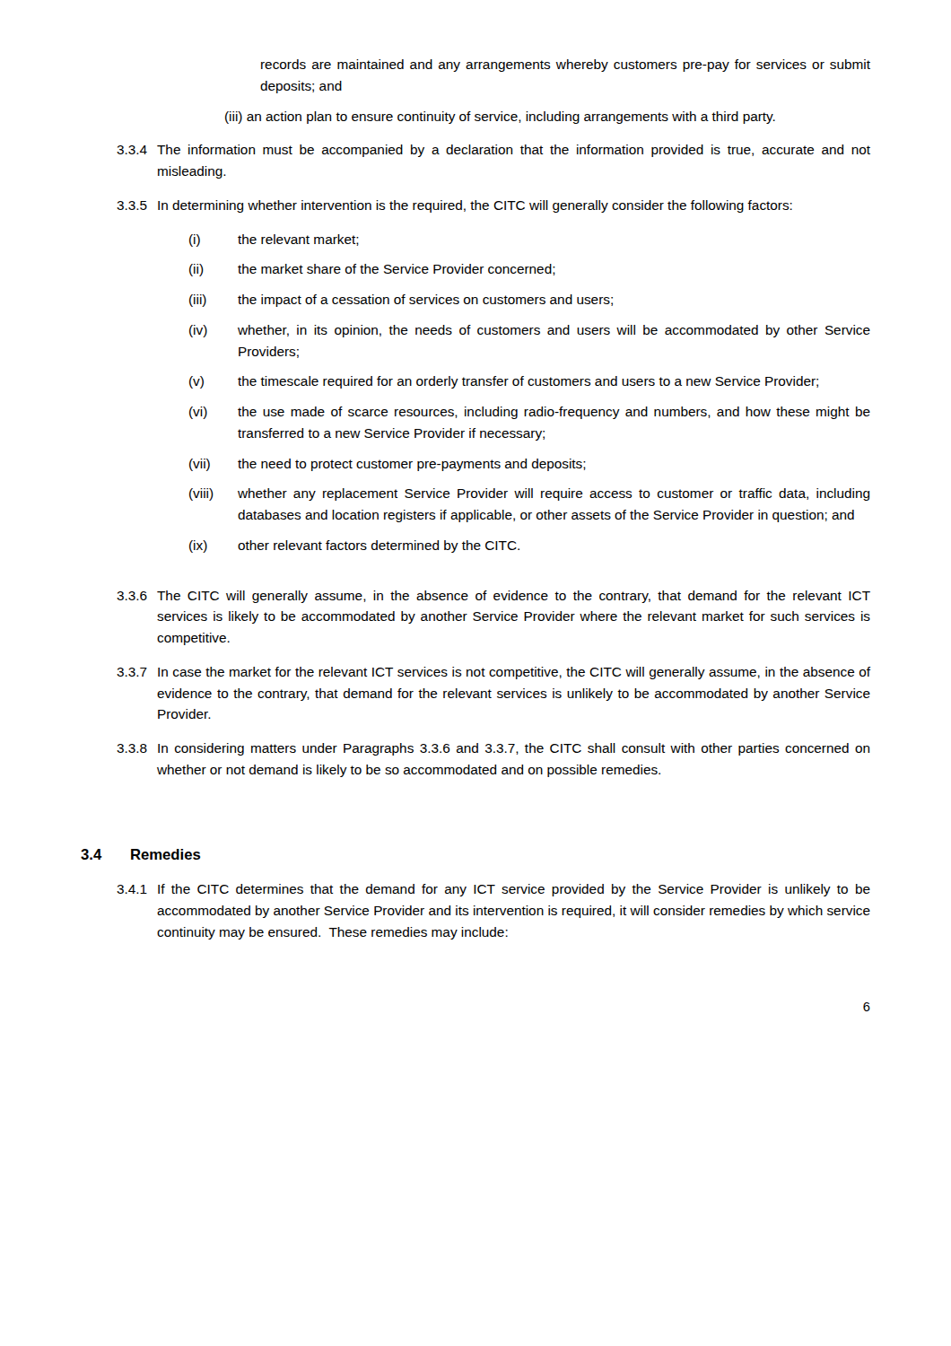records are maintained and any arrangements whereby customers pre-pay for services or submit deposits; and
(iii) an action plan to ensure continuity of service, including arrangements with a third party.
3.3.4
The information must be accompanied by a declaration that the information provided is true, accurate and not misleading.
3.3.5
In determining whether intervention is the required, the CITC will generally consider the following factors:
(i)
the relevant market;
(ii)
the market share of the Service Provider concerned;
(iii)
the impact of a cessation of services on customers and users;
(iv)
whether, in its opinion, the needs of customers and users will be accommodated by other Service Providers;
(v)
the timescale required for an orderly transfer of customers and users to a new Service Provider;
(vi)
the use made of scarce resources, including radio-frequency and numbers, and how these might be transferred to a new Service Provider if necessary;
(vii)
the need to protect customer pre-payments and deposits;
(viii)
whether any replacement Service Provider will require access to customer or traffic data, including databases and location registers if applicable, or other assets of the Service Provider in question; and
(ix)
other relevant factors determined by the CITC.
3.3.6
The CITC will generally assume, in the absence of evidence to the contrary, that demand for the relevant ICT services is likely to be accommodated by another Service Provider where the relevant market for such services is competitive.
3.3.7
In case the market for the relevant ICT services is not competitive, the CITC will generally assume, in the absence of evidence to the contrary, that demand for the relevant services is unlikely to be accommodated by another Service Provider.
3.3.8
In considering matters under Paragraphs 3.3.6 and 3.3.7, the CITC shall consult with other parties concerned on whether or not demand is likely to be so accommodated and on possible remedies.
3.4 Remedies
3.4.1
If the CITC determines that the demand for any ICT service provided by the Service Provider is unlikely to be accommodated by another Service Provider and its intervention is required, it will consider remedies by which service continuity may be ensured. These remedies may include:
6